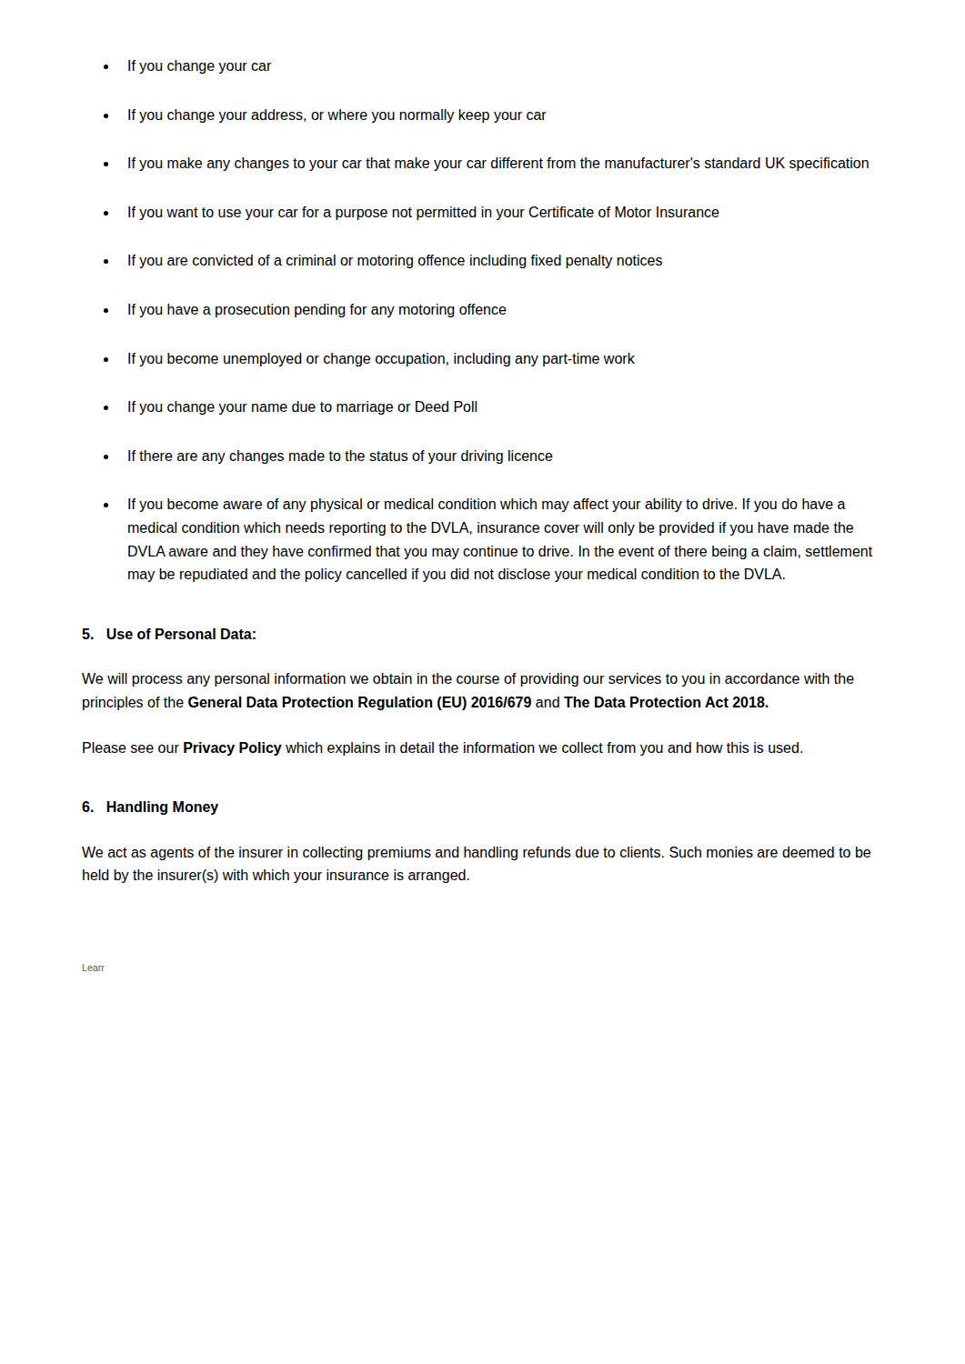If you change your car
If you change your address, or where you normally keep your car
If you make any changes to your car that make your car different from the manufacturer's standard UK specification
If you want to use your car for a purpose not permitted in your Certificate of Motor Insurance
If you are convicted of a criminal or motoring offence including fixed penalty notices
If you have a prosecution pending for any motoring offence
If you become unemployed or change occupation, including any part-time work
If you change your name due to marriage or Deed Poll
If there are any changes made to the status of your driving licence
If you become aware of any physical or medical condition which may affect your ability to drive. If you do have a medical condition which needs reporting to the DVLA, insurance cover will only be provided if you have made the DVLA aware and they have confirmed that you may continue to drive. In the event of there being a claim, settlement may be repudiated and the policy cancelled if you did not disclose your medical condition to the DVLA.
5. Use of Personal Data:
We will process any personal information we obtain in the course of providing our services to you in accordance with the principles of the General Data Protection Regulation (EU) 2016/679 and The Data Protection Act 2018.
Please see our Privacy Policy which explains in detail the information we collect from you and how this is used.
6. Handling Money
We act as agents of the insurer in collecting premiums and handling refunds due to clients. Such monies are deemed to be held by the insurer(s) with which your insurance is arranged.
Learr